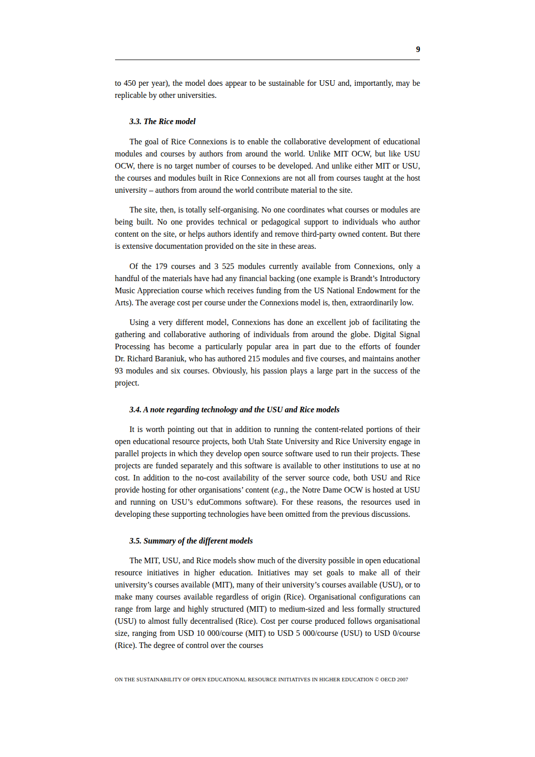9
to 450 per year), the model does appear to be sustainable for USU and, importantly, may be replicable by other universities.
3.3. The Rice model
The goal of Rice Connexions is to enable the collaborative development of educational modules and courses by authors from around the world. Unlike MIT OCW, but like USU OCW, there is no target number of courses to be developed. And unlike either MIT or USU, the courses and modules built in Rice Connexions are not all from courses taught at the host university – authors from around the world contribute material to the site.
The site, then, is totally self-organising. No one coordinates what courses or modules are being built. No one provides technical or pedagogical support to individuals who author content on the site, or helps authors identify and remove third-party owned content. But there is extensive documentation provided on the site in these areas.
Of the 179 courses and 3 525 modules currently available from Connexions, only a handful of the materials have had any financial backing (one example is Brandt’s Introductory Music Appreciation course which receives funding from the US National Endowment for the Arts). The average cost per course under the Connexions model is, then, extraordinarily low.
Using a very different model, Connexions has done an excellent job of facilitating the gathering and collaborative authoring of individuals from around the globe. Digital Signal Processing has become a particularly popular area in part due to the efforts of founder Dr. Richard Baraniuk, who has authored 215 modules and five courses, and maintains another 93 modules and six courses. Obviously, his passion plays a large part in the success of the project.
3.4. A note regarding technology and the USU and Rice models
It is worth pointing out that in addition to running the content-related portions of their open educational resource projects, both Utah State University and Rice University engage in parallel projects in which they develop open source software used to run their projects. These projects are funded separately and this software is available to other institutions to use at no cost. In addition to the no-cost availability of the server source code, both USU and Rice provide hosting for other organisations’ content (e.g., the Notre Dame OCW is hosted at USU and running on USU’s eduCommons software). For these reasons, the resources used in developing these supporting technologies have been omitted from the previous discussions.
3.5. Summary of the different models
The MIT, USU, and Rice models show much of the diversity possible in open educational resource initiatives in higher education. Initiatives may set goals to make all of their university’s courses available (MIT), many of their university’s courses available (USU), or to make many courses available regardless of origin (Rice). Organisational configurations can range from large and highly structured (MIT) to medium-sized and less formally structured (USU) to almost fully decentralised (Rice). Cost per course produced follows organisational size, ranging from USD 10 000/course (MIT) to USD 5 000/course (USU) to USD 0/course (Rice). The degree of control over the courses
ON THE SUSTAINABILITY OF OPEN EDUCATIONAL RESOURCE INITIATIVES IN HIGHER EDUCATION © OECD 2007